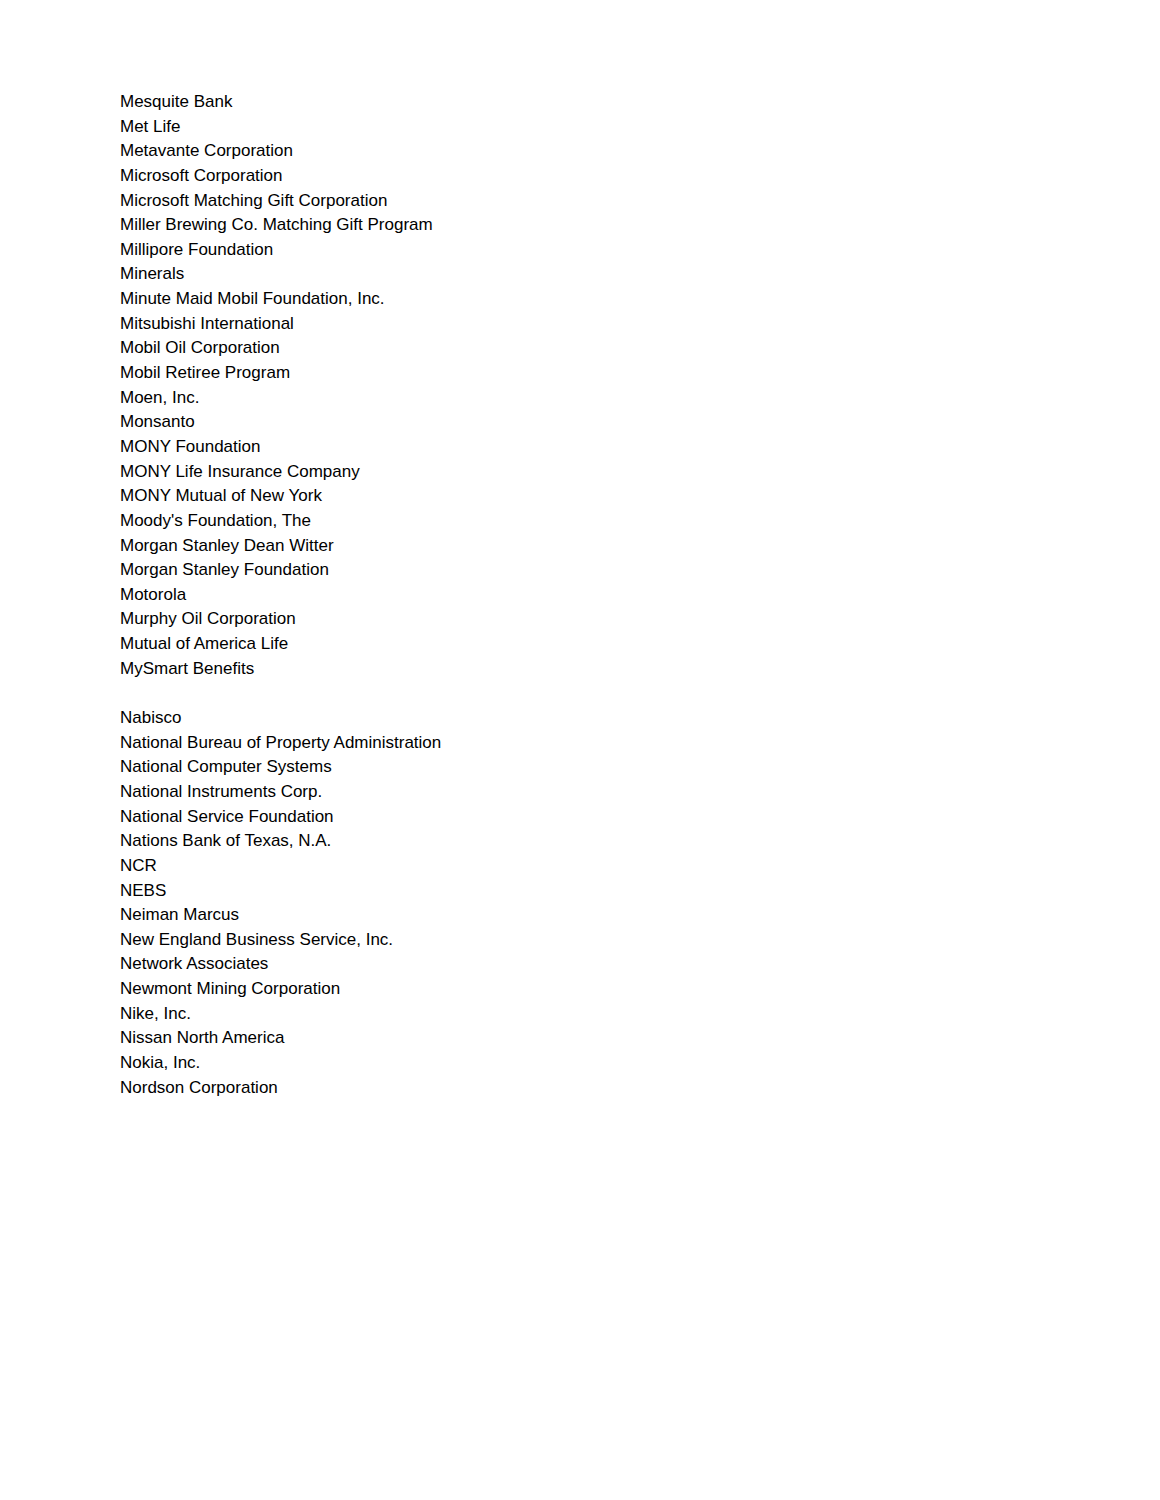Mesquite Bank
Met Life
Metavante Corporation
Microsoft Corporation
Microsoft Matching Gift Corporation
Miller Brewing Co. Matching Gift Program
Millipore Foundation
Minerals
Minute Maid Mobil Foundation, Inc.
Mitsubishi International
Mobil Oil Corporation
Mobil Retiree Program
Moen, Inc.
Monsanto
MONY Foundation
MONY Life Insurance Company
MONY Mutual of New York
Moody's Foundation, The
Morgan Stanley Dean Witter
Morgan Stanley Foundation
Motorola
Murphy Oil Corporation
Mutual of America Life
MySmart Benefits
Nabisco
National Bureau of Property Administration
National Computer Systems
National Instruments Corp.
National Service Foundation
Nations Bank of Texas, N.A.
NCR
NEBS
Neiman Marcus
New England Business Service, Inc.
Network Associates
Newmont Mining Corporation
Nike, Inc.
Nissan North America
Nokia, Inc.
Nordson Corporation